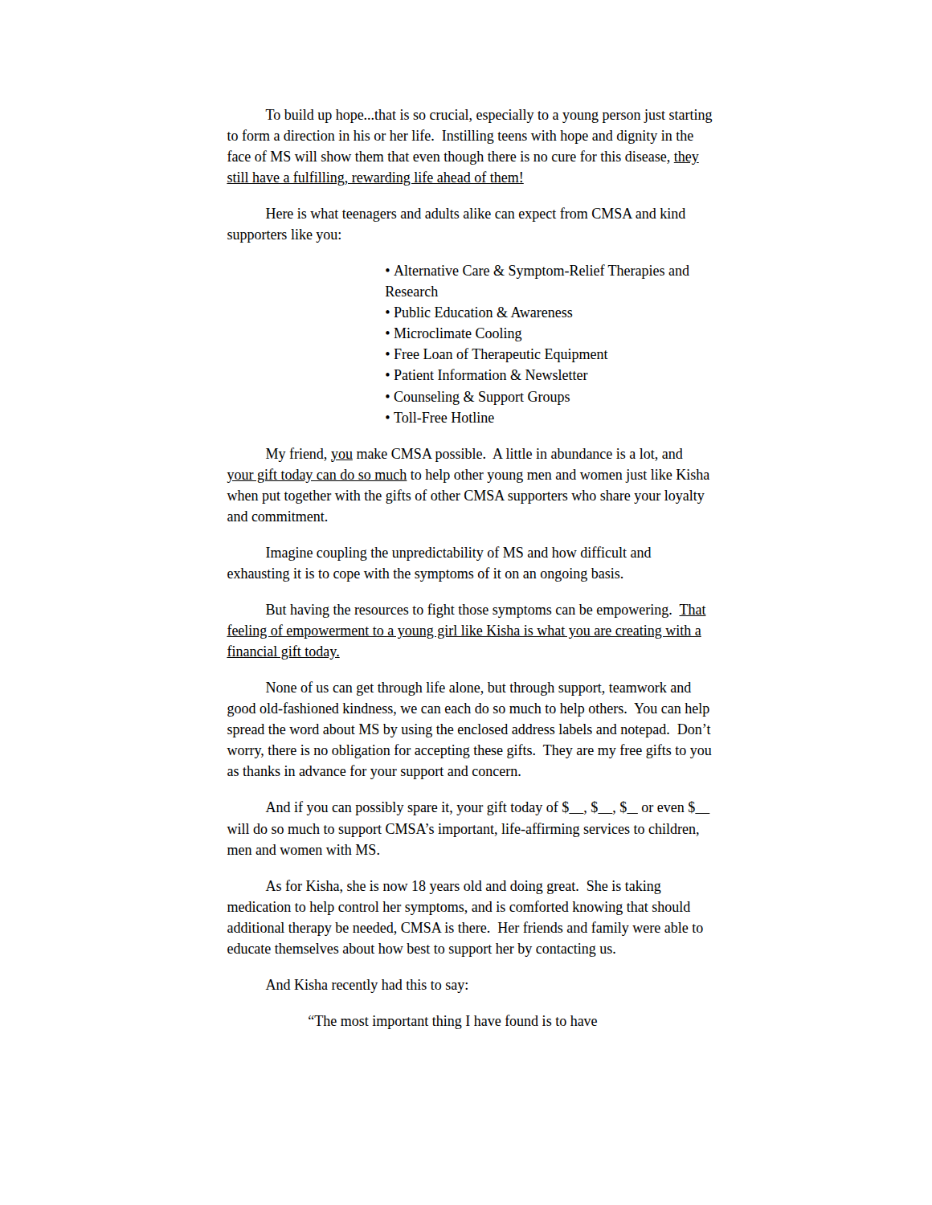To build up hope...that is so crucial, especially to a young person just starting to form a direction in his or her life. Instilling teens with hope and dignity in the face of MS will show them that even though there is no cure for this disease, they still have a fulfilling, rewarding life ahead of them!
Here is what teenagers and adults alike can expect from CMSA and kind supporters like you:
Alternative Care & Symptom-Relief Therapies and Research
Public Education & Awareness
Microclimate Cooling
Free Loan of Therapeutic Equipment
Patient Information & Newsletter
Counseling & Support Groups
Toll-Free Hotline
My friend, you make CMSA possible. A little in abundance is a lot, and your gift today can do so much to help other young men and women just like Kisha when put together with the gifts of other CMSA supporters who share your loyalty and commitment.
Imagine coupling the unpredictability of MS and how difficult and exhausting it is to cope with the symptoms of it on an ongoing basis.
But having the resources to fight those symptoms can be empowering. That feeling of empowerment to a young girl like Kisha is what you are creating with a financial gift today.
None of us can get through life alone, but through support, teamwork and good old-fashioned kindness, we can each do so much to help others. You can help spread the word about MS by using the enclosed address labels and notepad. Don’t worry, there is no obligation for accepting these gifts. They are my free gifts to you as thanks in advance for your support and concern.
And if you can possibly spare it, your gift today of $ , $ , $ or even $ will do so much to support CMSA’s important, life-affirming services to children, men and women with MS.
As for Kisha, she is now 18 years old and doing great. She is taking medication to help control her symptoms, and is comforted knowing that should additional therapy be needed, CMSA is there. Her friends and family were able to educate themselves about how best to support her by contacting us.
And Kisha recently had this to say:
“The most important thing I have found is to have